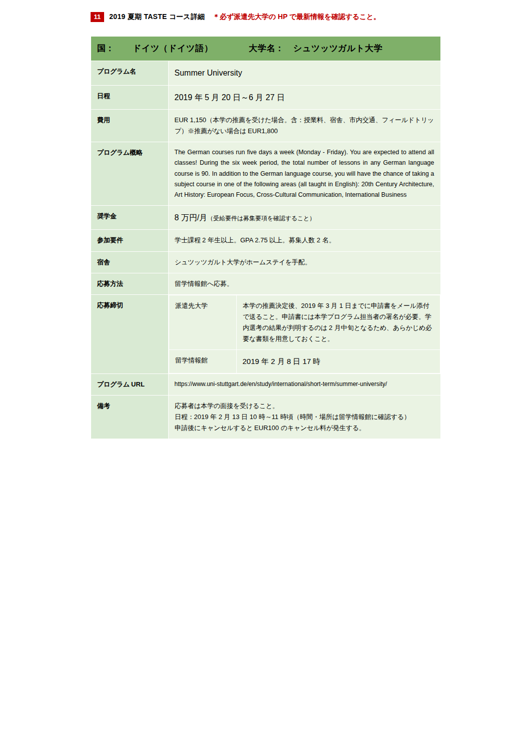11 2019 夏期 TASTE コース詳細 ＊必ず派遣先大学の HP で最新情報を確認すること。
| 国： ドイツ（ドイツ語） 大学名： シュツッツガルト大学 |
| プログラム名 | Summer University |
| 日程 | 2019 年 5 月 20 日～6 月 27 日 |
| 費用 | EUR 1,150（本学の推薦を受けた場合。含：授業料、宿舎、市内交通、フィールドトリップ）※推薦がない場合は EUR1,800 |
| プログラム概略 | The German courses run five days a week (Monday - Friday). You are expected to attend all classes! During the six week period, the total number of lessons in any German language course is 90. In addition to the German language course, you will have the chance of taking a subject course in one of the following areas (all taught in English): 20th Century Architecture, Art History: European Focus, Cross-Cultural Communication, International Business |
| 奨学金 | 8 万円/月 （受給要件は募集要項を確認すること） |
| 参加要件 | 学士課程 2 年生以上。GPA 2.75 以上。募集人数 2 名。 |
| 宿舎 | シュツッツガルト大学がホームステイを手配。 |
| 応募方法 | 留学情報館へ応募。 |
| 応募締切 | / 派遣先大学 / 本学の推薦決定後、2019 年 3 月 1 日までに申請書をメール添付で送ること。申請書には本学プログラム担当者の署名が必要。学内選考の結果が判明するのは 2 月中旬となるため、あらかじめ必要な書類を用意しておくこと。 / / 留学情報館 / 2019 年 2 月 8 日 17 時 / |
| プログラム URL | https://www.uni-stuttgart.de/en/study/international/short-term/summer-university/ |
| 備考 | 応募者は本学の面接を受けること。 日程：2019 年 2 月 13 日 10 時～11 時頃（時間・場所は留学情報館に確認する） 申請後にキャンセルすると EUR100 のキャンセル料が発生する。 |